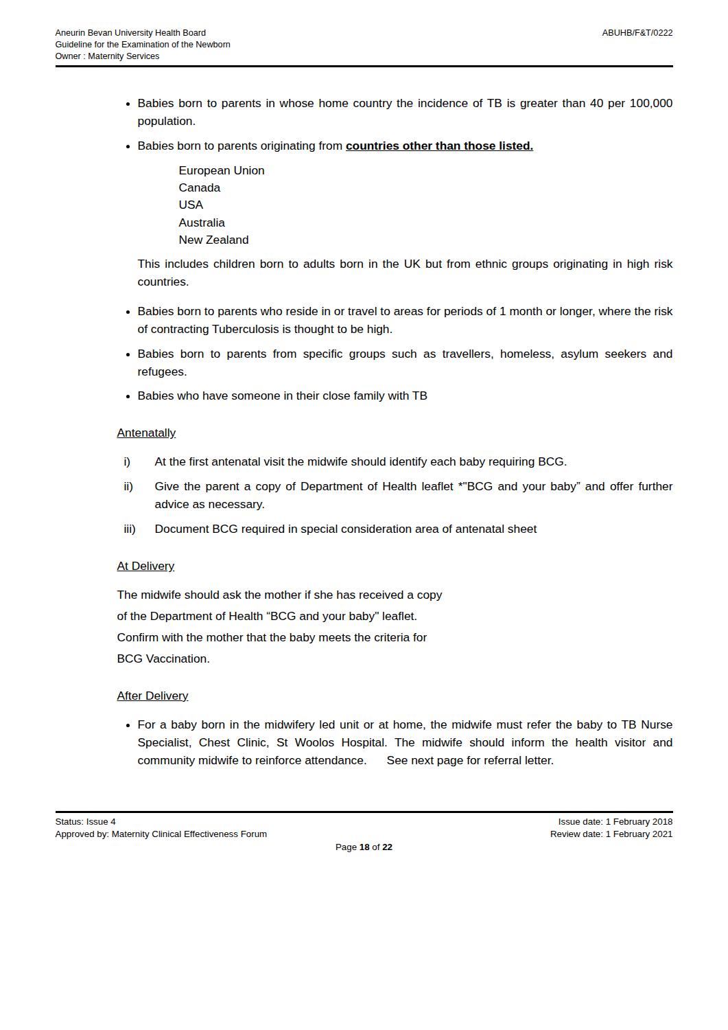Aneurin Bevan University Health Board
Guideline for the Examination of the Newborn
Owner : Maternity Services
ABUHB/F&T/0222
Babies born to parents in whose home country the incidence of TB is greater than 40 per 100,000 population.
Babies born to parents originating from countries other than those listed.
European Union
Canada
USA
Australia
New Zealand
This includes children born to adults born in the UK but from ethnic groups originating in high risk countries.
Babies born to parents who reside in or travel to areas for periods of 1 month or longer, where the risk of contracting Tuberculosis is thought to be high.
Babies born to parents from specific groups such as travellers, homeless, asylum seekers and refugees.
Babies who have someone in their close family with TB
Antenatally
i) At the first antenatal visit the midwife should identify each baby requiring BCG.
ii) Give the parent a copy of Department of Health leaflet *"BCG and your baby” and offer further advice as necessary.
iii) Document BCG required in special consideration area of antenatal sheet
At Delivery
The midwife should ask the mother if she has received a copy
of the Department of Health “BCG and your baby" leaflet.
Confirm with the mother that the baby meets the criteria for
BCG Vaccination.
After Delivery
For a baby born in the midwifery led unit or at home, the midwife must refer the baby to TB Nurse Specialist, Chest Clinic, St Woolos Hospital. The midwife should inform the health visitor and community midwife to reinforce attendance. See next page for referral letter.
Status: Issue 4
Issue date: 1 February 2018
Approved by: Maternity Clinical Effectiveness Forum
Review date: 1 February 2021
Page 18 of 22